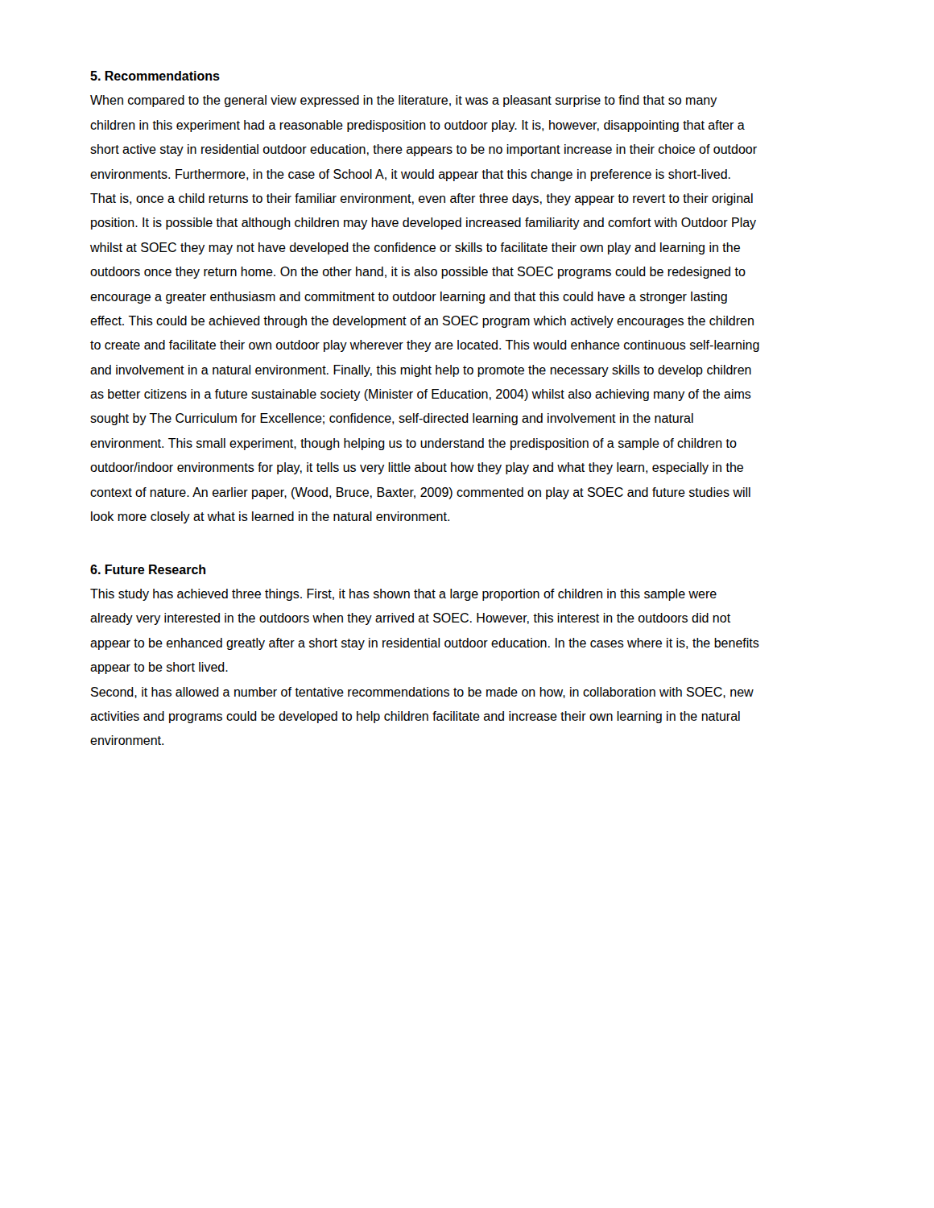5. Recommendations
When compared to the general view expressed in the literature, it was a pleasant surprise to find that so many children in this experiment had a reasonable predisposition to outdoor play. It is, however, disappointing that after a short active stay in residential outdoor education, there appears to be no important increase in their choice of outdoor environments. Furthermore, in the case of School A, it would appear that this change in preference is short-lived. That is, once a child returns to their familiar environment, even after three days, they appear to revert to their original position. It is possible that although children may have developed increased familiarity and comfort with Outdoor Play whilst at SOEC they may not have developed the confidence or skills to facilitate their own play and learning in the outdoors once they return home. On the other hand, it is also possible that SOEC programs could be redesigned to encourage a greater enthusiasm and commitment to outdoor learning and that this could have a stronger lasting effect. This could be achieved through the development of an SOEC program which actively encourages the children to create and facilitate their own outdoor play wherever they are located. This would enhance continuous self-learning and involvement in a natural environment. Finally, this might help to promote the necessary skills to develop children as better citizens in a future sustainable society (Minister of Education, 2004) whilst also achieving many of the aims sought by The Curriculum for Excellence; confidence, self-directed learning and involvement in the natural environment. This small experiment, though helping us to understand the predisposition of a sample of children to outdoor/indoor environments for play, it tells us very little about how they play and what they learn, especially in the context of nature. An earlier paper, (Wood, Bruce, Baxter, 2009) commented on play at SOEC and future studies will look more closely at what is learned in the natural environment.
6. Future Research
This study has achieved three things. First, it has shown that a large proportion of children in this sample were already very interested in the outdoors when they arrived at SOEC. However, this interest in the outdoors did not appear to be enhanced greatly after a short stay in residential outdoor education. In the cases where it is, the benefits appear to be short lived.
Second, it has allowed a number of tentative recommendations to be made on how, in collaboration with SOEC, new activities and programs could be developed to help children facilitate and increase their own learning in the natural environment.